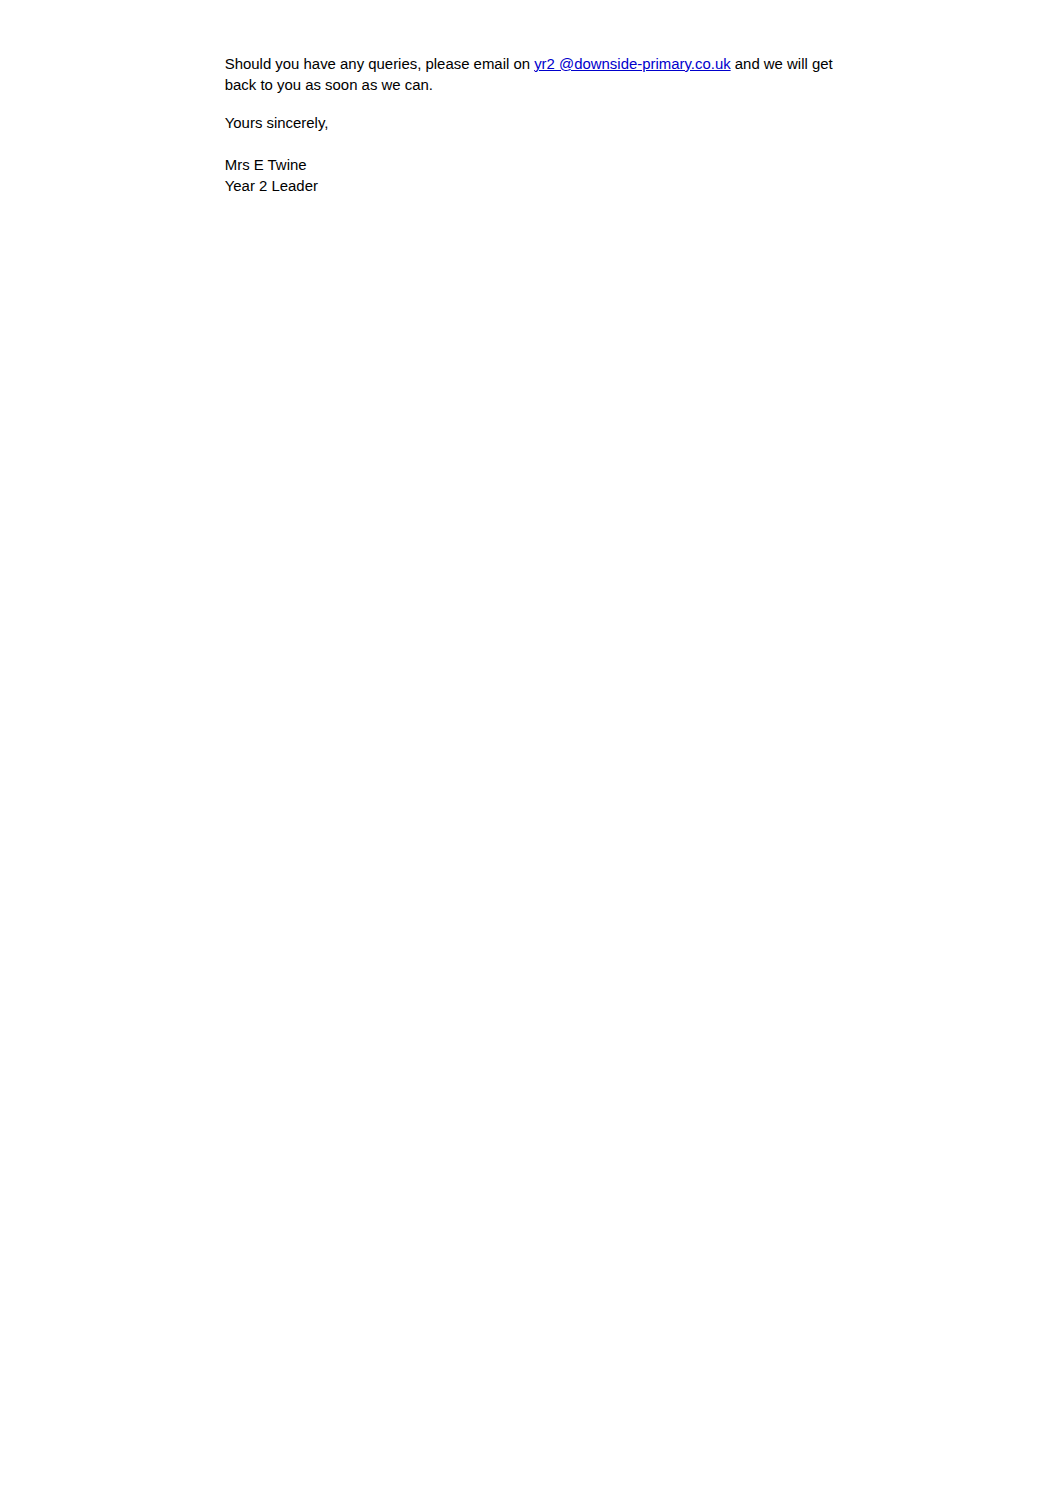Should you have any queries, please email on yr2 @downside-primary.co.uk and we will get back to you as soon as we can.
Yours sincerely,
Mrs E Twine
Year 2 Leader